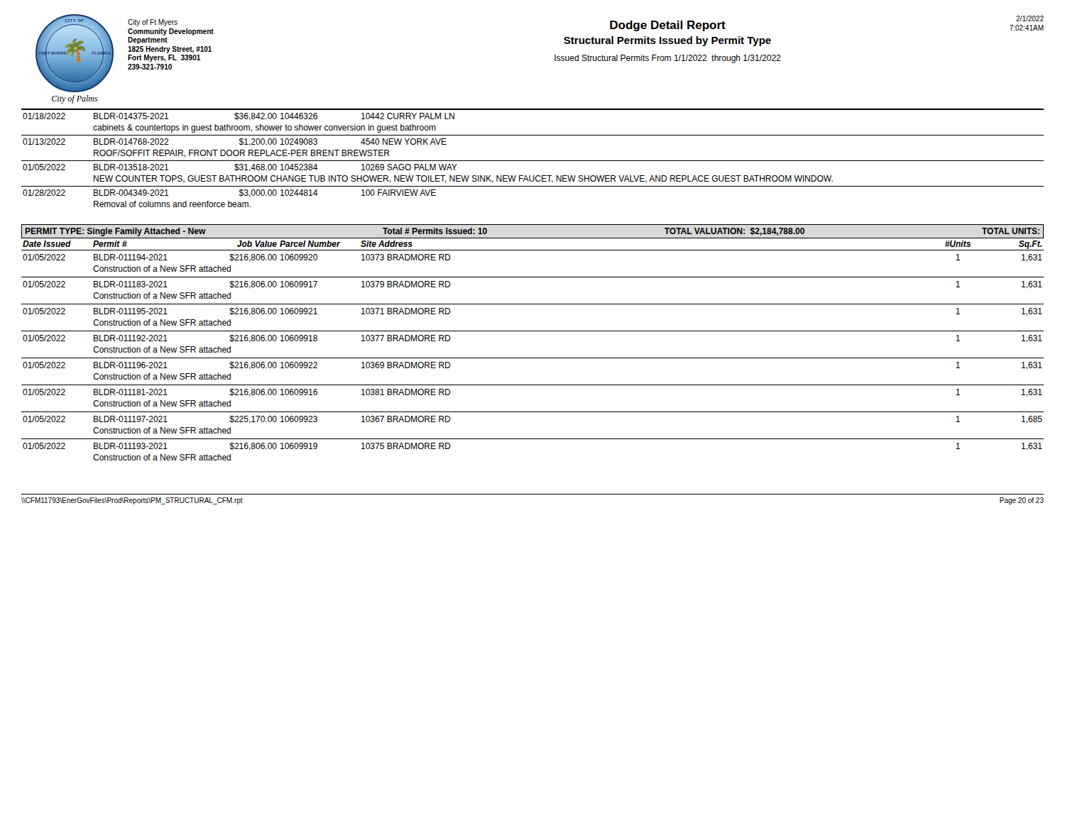CITY OF
FORT MYERS
FLORIDA
🌴
City of Palms
City of Ft Myers
Community Development
Department
1825 Hendry Street, #101
Fort Myers, FL 33901
239-321-7910
Dodge Detail Report
Structural Permits Issued by Permit Type
Issued Structural Permits From 1/1/2022 through 1/31/2022
2/1/2022
7:02:41AM
| 01/18/2022 | BLDR-014375-2021 | $36,842.00 | 10446326 | 10442 CURRY PALM LN |
| | cabinets & countertops in guest bathroom, shower to shower conversion in guest bathroom |
| 01/13/2022 | BLDR-014768-2022 | $1,200.00 | 10249083 | 4540 NEW YORK AVE |
| | ROOF/SOFFIT REPAIR, FRONT DOOR REPLACE-PER BRENT BREWSTER |
| 01/05/2022 | BLDR-013518-2021 | $31,468.00 | 10452384 | 10269 SAGO PALM WAY |
| | NEW COUNTER TOPS, GUEST BATHROOM CHANGE TUB INTO SHOWER, NEW TOILET, NEW SINK, NEW FAUCET, NEW SHOWER VALVE, AND REPLACE GUEST BATHROOM WINDOW. |
| 01/28/2022 | BLDR-004349-2021 | $3,000.00 | 10244814 | 100 FAIRVIEW AVE |
| | Removal of columns and reenforce beam. |
PERMIT TYPE: Single Family Attached - New Total # Permits Issued: 10 TOTAL VALUATION: $2,184,788.00 TOTAL UNITS:
| Date Issued | Permit # | Job Value | Parcel Number | Site Address | #Units | Sq.Ft. |
| 01/05/2022 | BLDR-011194-2021 | $216,806.00 | 10609920 | 10373 BRADMORE RD | 1 | 1,631 |
| | Construction of a New SFR attached |
| 01/05/2022 | BLDR-011183-2021 | $216,806.00 | 10609917 | 10379 BRADMORE RD | 1 | 1,631 |
| | Construction of a New SFR attached |
| 01/05/2022 | BLDR-011195-2021 | $216,806.00 | 10609921 | 10371 BRADMORE RD | 1 | 1,631 |
| | Construction of a New SFR attached |
| 01/05/2022 | BLDR-011192-2021 | $216,806.00 | 10609918 | 10377 BRADMORE RD | 1 | 1,631 |
| | Construction of a New SFR attached |
| 01/05/2022 | BLDR-011196-2021 | $216,806.00 | 10609922 | 10369 BRADMORE RD | 1 | 1,631 |
| | Construction of a New SFR attached |
| 01/05/2022 | BLDR-011181-2021 | $216,806.00 | 10609916 | 10381 BRADMORE RD | 1 | 1,631 |
| | Construction of a New SFR attached |
| 01/05/2022 | BLDR-011197-2021 | $225,170.00 | 10609923 | 10367 BRADMORE RD | 1 | 1,685 |
| | Construction of a New SFR attached |
| 01/05/2022 | BLDR-011193-2021 | $216,806.00 | 10609919 | 10375 BRADMORE RD | 1 | 1,631 |
| | Construction of a New SFR attached |
\\CFM11793\EnerGovFiles\Prod\Reports\PM_STRUCTURAL_CFM.rpt Page 20 of 23